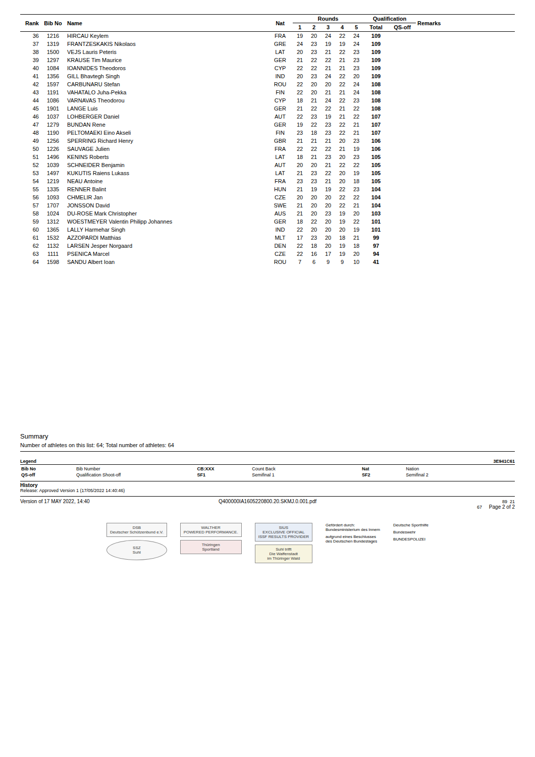| Rank | Bib No | Name | Nat | Rounds | Qualification | Remarks |
| --- | --- | --- | --- | --- | --- | --- |
| 1 | 2 | 3 | 4 | 5 | Total | QS-off |
| 36 | 1216 | HIRCAU Keylem | FRA | 19 | 20 | 24 | 22 | 24 | 109 | | |
| 37 | 1319 | FRANTZESKAKIS Nikolaos | GRE | 24 | 23 | 19 | 19 | 24 | 109 | | |
| 38 | 1500 | VEJS Lauris Peteris | LAT | 20 | 23 | 21 | 22 | 23 | 109 | | |
| 39 | 1297 | KRAUSE Tim Maurice | GER | 21 | 22 | 22 | 21 | 23 | 109 | | |
| 40 | 1084 | IOANNIDES Theodoros | CYP | 22 | 22 | 21 | 21 | 23 | 109 | | |
| 41 | 1356 | GILL Bhavtegh Singh | IND | 20 | 23 | 24 | 22 | 20 | 109 | | |
| 42 | 1597 | CARBUNARU Stefan | ROU | 22 | 20 | 20 | 22 | 24 | 108 | | |
| 43 | 1191 | VAHATALO Juha-Pekka | FIN | 22 | 20 | 21 | 21 | 24 | 108 | | |
| 44 | 1086 | VARNAVAS Theodorou | CYP | 18 | 21 | 24 | 22 | 23 | 108 | | |
| 45 | 1901 | LANGE Luis | GER | 21 | 22 | 22 | 21 | 22 | 108 | | |
| 46 | 1037 | LOHBERGER Daniel | AUT | 22 | 23 | 19 | 21 | 22 | 107 | | |
| 47 | 1279 | BUNDAN Rene | GER | 19 | 22 | 23 | 22 | 21 | 107 | | |
| 48 | 1190 | PELTOMAEKI Eino Akseli | FIN | 23 | 18 | 23 | 22 | 21 | 107 | | |
| 49 | 1256 | SPERRING Richard Henry | GBR | 21 | 21 | 21 | 20 | 23 | 106 | | |
| 50 | 1226 | SAUVAGE Julien | FRA | 22 | 22 | 22 | 21 | 19 | 106 | | |
| 51 | 1496 | KENINS Roberts | LAT | 18 | 21 | 23 | 20 | 23 | 105 | | |
| 52 | 1039 | SCHNEIDER Benjamin | AUT | 20 | 20 | 21 | 22 | 22 | 105 | | |
| 53 | 1497 | KUKUTIS Raiens Lukass | LAT | 21 | 23 | 22 | 20 | 19 | 105 | | |
| 54 | 1219 | NEAU Antoine | FRA | 23 | 23 | 21 | 20 | 18 | 105 | | |
| 55 | 1335 | RENNER Balint | HUN | 21 | 19 | 19 | 22 | 23 | 104 | | |
| 56 | 1093 | CHMELIR Jan | CZE | 20 | 20 | 20 | 22 | 22 | 104 | | |
| 57 | 1707 | JONSSON David | SWE | 21 | 20 | 20 | 22 | 21 | 104 | | |
| 58 | 1024 | DU-ROSE Mark Christopher | AUS | 21 | 20 | 23 | 19 | 20 | 103 | | |
| 59 | 1312 | WOESTMEYER Valentin Philipp Johannes | GER | 18 | 22 | 20 | 19 | 22 | 101 | | |
| 60 | 1365 | LALLY Harmehar Singh | IND | 22 | 20 | 20 | 20 | 19 | 101 | | |
| 61 | 1532 | AZZOPARDI Matthias | MLT | 17 | 23 | 20 | 18 | 21 | 99 | | |
| 62 | 1132 | LARSEN Jesper Norgaard | DEN | 22 | 18 | 20 | 19 | 18 | 97 | | |
| 63 | 1111 | PSENICA Marcel | CZE | 22 | 16 | 17 | 19 | 20 | 94 | | |
| 64 | 1598 | SANDU Albert Ioan | ROU | 7 | 6 | 9 | 9 | 10 | 41 | | |
Summary
Number of athletes on this list: 64; Total number of athletes: 64
Legend 3E941C61
| Bib No | Bib Number | CB:XXX | Count Back | Nat | Nation |
| QS-off | Qualification Shoot-off | SF1 | Semifinal 1 | SF2 | Semifinal 2 |
History
Release: Approved Version 1 (17/05/2022 14:40:46)
Version of 17 MAY 2022, 14:40
Q400000IA1605220800.20.SKMJ.0.001.pdf
89 21
67 Page 2 of 2
DSB
Deutscher Schützenbund e.V.
SSZ
Suhl
WALTHER
POWERED PERFORMANCE.
Thüringen
Sportland
SIUS
EXCLUSIVE OFFICIAL
ISSF RESULTS PROVIDER
Suhl trifft
Die Waffenstadt
im Thüringer Wald
Gefördert durch:
Bundesministerium des Innern
aufgrund eines Beschlusses
des Deutschen Bundestages
Deutsche Sporthilfe
Bundeswehr
BUNDESPOLIZEI